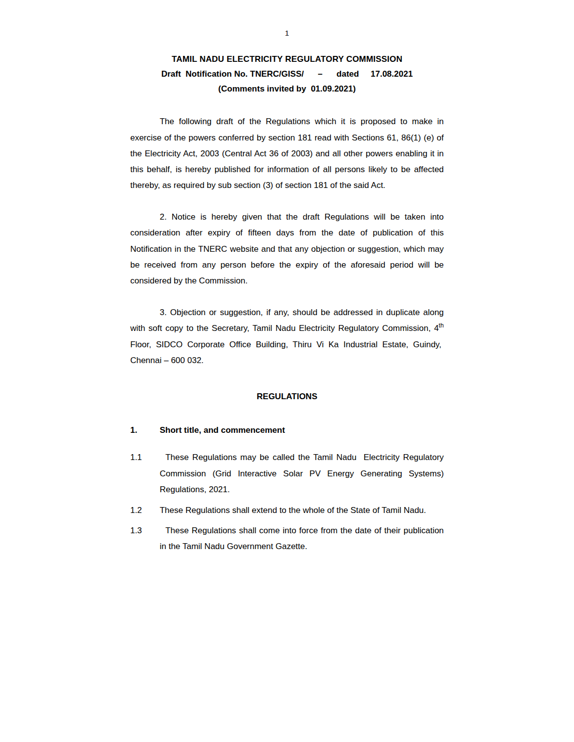1
TAMIL NADU ELECTRICITY REGULATORY COMMISSION
Draft Notification No. TNERC/GISS/ – dated 17.08.2021
(Comments invited by 01.09.2021)
The following draft of the Regulations which it is proposed to make in exercise of the powers conferred by section 181 read with Sections 61, 86(1) (e) of the Electricity Act, 2003 (Central Act 36 of 2003) and all other powers enabling it in this behalf, is hereby published for information of all persons likely to be affected thereby, as required by sub section (3) of section 181 of the said Act.
2. Notice is hereby given that the draft Regulations will be taken into consideration after expiry of fifteen days from the date of publication of this Notification in the TNERC website and that any objection or suggestion, which may be received from any person before the expiry of the aforesaid period will be considered by the Commission.
3. Objection or suggestion, if any, should be addressed in duplicate along with soft copy to the Secretary, Tamil Nadu Electricity Regulatory Commission, 4th Floor, SIDCO Corporate Office Building, Thiru Vi Ka Industrial Estate, Guindy, Chennai – 600 032.
REGULATIONS
1. Short title, and commencement
1.1 These Regulations may be called the Tamil Nadu Electricity Regulatory Commission (Grid Interactive Solar PV Energy Generating Systems) Regulations, 2021.
1.2 These Regulations shall extend to the whole of the State of Tamil Nadu.
1.3 These Regulations shall come into force from the date of their publication in the Tamil Nadu Government Gazette.